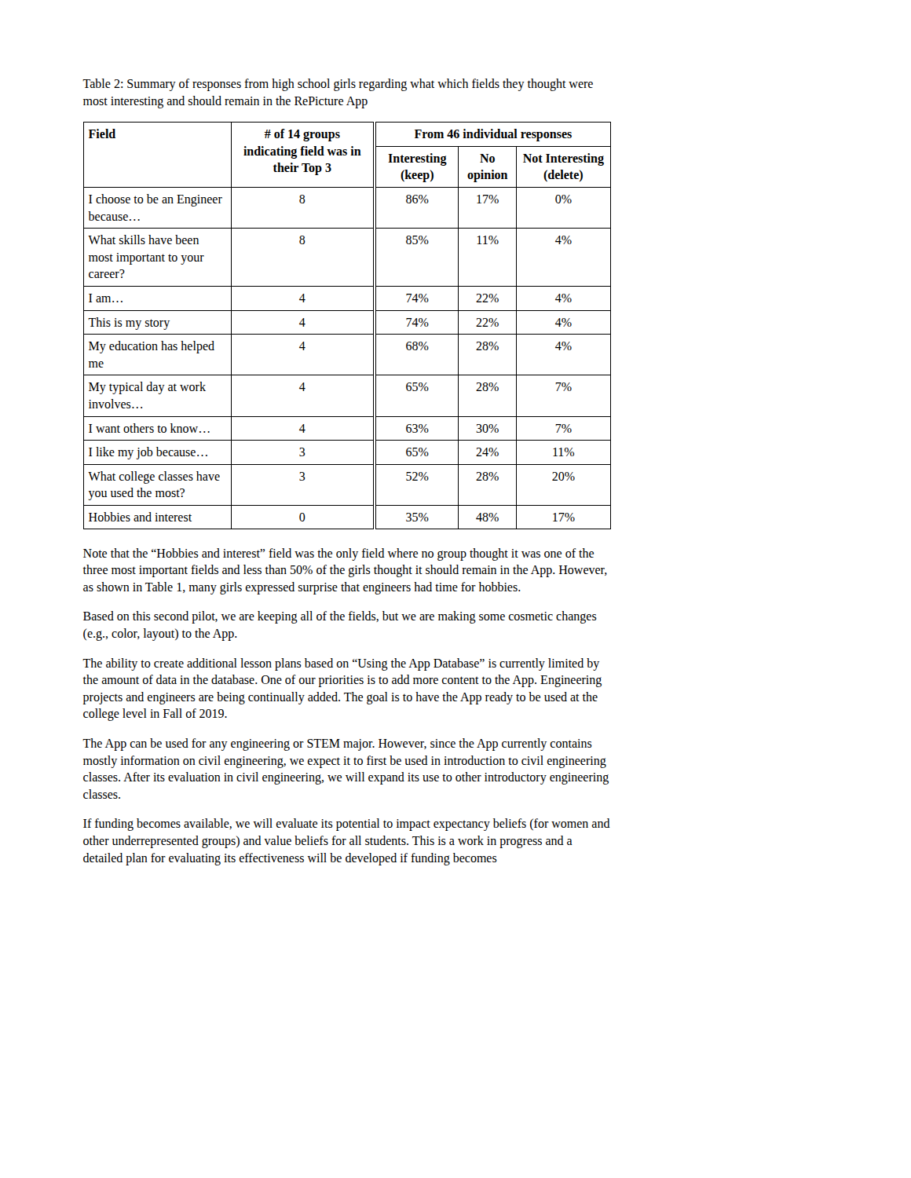Table 2: Summary of responses from high school girls regarding what which fields they thought were most interesting and should remain in the RePicture App
| Field | # of 14 groups indicating field was in their Top 3 | From 46 individual responses |
| --- | --- | --- |
| Interesting (keep) | No opinion | Not Interesting (delete) |
| I choose to be an Engineer because… | 8 | 86% | 17% | 0% |
| What skills have been most important to your career? | 8 | 85% | 11% | 4% |
| I am… | 4 | 74% | 22% | 4% |
| This is my story | 4 | 74% | 22% | 4% |
| My education has helped me | 4 | 68% | 28% | 4% |
| My typical day at work involves… | 4 | 65% | 28% | 7% |
| I want others to know… | 4 | 63% | 30% | 7% |
| I like my job because… | 3 | 65% | 24% | 11% |
| What college classes have you used the most? | 3 | 52% | 28% | 20% |
| Hobbies and interest | 0 | 35% | 48% | 17% |
Note that the “Hobbies and interest” field was the only field where no group thought it was one of the three most important fields and less than 50% of the girls thought it should remain in the App. However, as shown in Table 1, many girls expressed surprise that engineers had time for hobbies.
Based on this second pilot, we are keeping all of the fields, but we are making some cosmetic changes (e.g., color, layout) to the App.
The ability to create additional lesson plans based on “Using the App Database” is currently limited by the amount of data in the database. One of our priorities is to add more content to the App. Engineering projects and engineers are being continually added. The goal is to have the App ready to be used at the college level in Fall of 2019.
The App can be used for any engineering or STEM major. However, since the App currently contains mostly information on civil engineering, we expect it to first be used in introduction to civil engineering classes. After its evaluation in civil engineering, we will expand its use to other introductory engineering classes.
If funding becomes available, we will evaluate its potential to impact expectancy beliefs (for women and other underrepresented groups) and value beliefs for all students. This is a work in progress and a detailed plan for evaluating its effectiveness will be developed if funding becomes